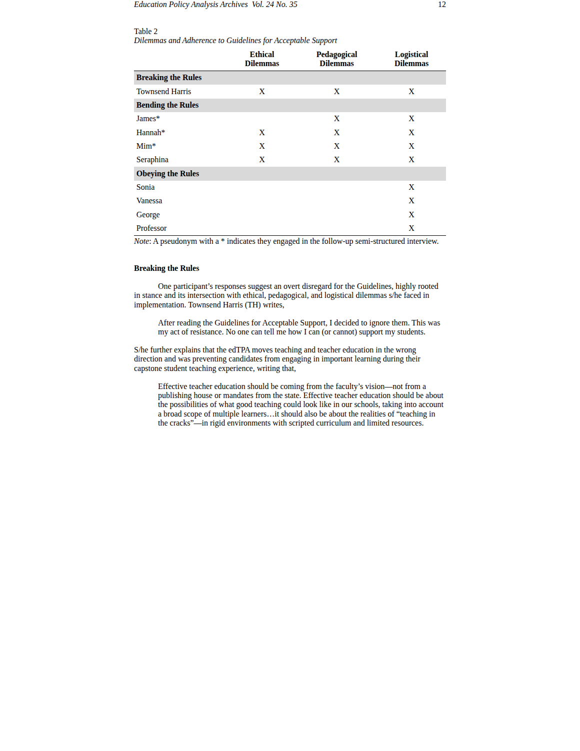Education Policy Analysis Archives Vol. 24 No. 35 12
Table 2
Dilemmas and Adherence to Guidelines for Acceptable Support
| | Ethical Dilemmas | Pedagogical Dilemmas | Logistical Dilemmas |
| --- | --- | --- | --- |
| Breaking the Rules |
| Townsend Harris | X | X | X |
| Bending the Rules |
| James* | | X | X |
| Hannah* | X | X | X |
| Mim* | X | X | X |
| Seraphina | X | X | X |
| Obeying the Rules |
| Sonia | | | X |
| Vanessa | | | X |
| George | | | X |
| Professor | | | X |
Note: A pseudonym with a * indicates they engaged in the follow-up semi-structured interview.
Breaking the Rules
One participant’s responses suggest an overt disregard for the Guidelines, highly rooted in stance and its intersection with ethical, pedagogical, and logistical dilemmas s/he faced in implementation. Townsend Harris (TH) writes,
After reading the Guidelines for Acceptable Support, I decided to ignore them. This was my act of resistance. No one can tell me how I can (or cannot) support my students.
S/he further explains that the edTPA moves teaching and teacher education in the wrong direction and was preventing candidates from engaging in important learning during their capstone student teaching experience, writing that,
Effective teacher education should be coming from the faculty’s vision—not from a publishing house or mandates from the state. Effective teacher education should be about the possibilities of what good teaching could look like in our schools, taking into account a broad scope of multiple learners…it should also be about the realities of “teaching in the cracks”—in rigid environments with scripted curriculum and limited resources.